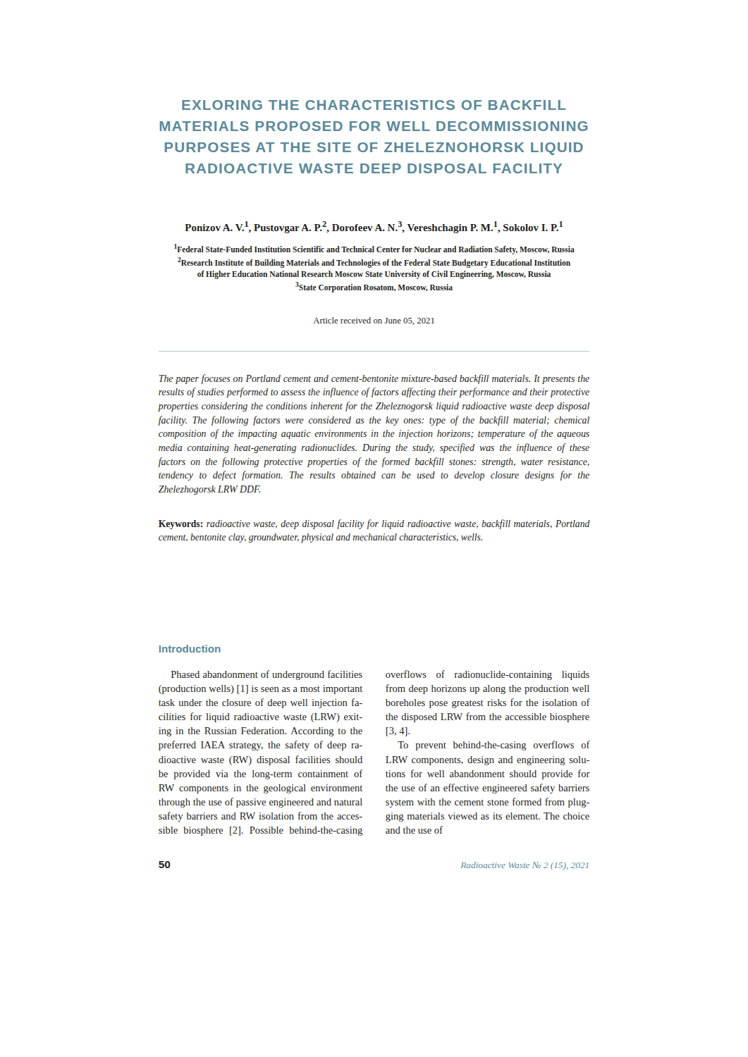Exloring the Characteristics of Backfill Materials Proposed for Well Decommissioning Purposes at the Site of Zheleznohorsk Liquid Radioactive Waste Deep Disposal Facility
Ponizov A. V.1, Pustovgar A. P.2, Dorofeev A. N.3, Vereshchagin P. M.1, Sokolov I. P.1
1Federal State-Funded Institution Scientific and Technical Center for Nuclear and Radiation Safety, Moscow, Russia
2Research Institute of Building Materials and Technologies of the Federal State Budgetary Educational Institution
of Higher Education National Research Moscow State University of Civil Engineering, Moscow, Russia
3State Corporation Rosatom, Moscow, Russia
Article received on June 05, 2021
The paper focuses on Portland cement and cement-bentonite mixture-based backfill materials. It presents the results of studies performed to assess the influence of factors affecting their performance and their protective properties considering the conditions inherent for the Zheleznogorsk liquid radioactive waste deep disposal facility. The following factors were considered as the key ones: type of the backfill material; chemical composition of the impacting aquatic environments in the injection horizons; temperature of the aqueous media containing heat-generating radionuclides. During the study, specified was the influence of these factors on the following protective properties of the formed backfill stones: strength, water resistance, tendency to defect formation. The results obtained can be used to develop closure designs for the Zhelezhogorsk LRW DDF.
Keywords: radioactive waste, deep disposal facility for liquid radioactive waste, backfill materials, Portland cement, bentonite clay, groundwater, physical and mechanical characteristics, wells.
Introduction
Phased abandonment of underground facilities (production wells) [1] is seen as a most important task under the closure of deep well injection facilities for liquid radioactive waste (LRW) exiting in the Russian Federation. According to the preferred IAEA strategy, the safety of deep radioactive waste (RW) disposal facilities should be provided via the long-term containment of RW components in the geological environment through the use of passive engineered and natural safety barriers and RW isolation from the accessible biosphere [2]. Possible behind-the-casing overflows of radionuclide-containing liquids from deep horizons up along the production well boreholes pose greatest risks for the isolation of the disposed LRW from the accessible biosphere [3, 4].
To prevent behind-the-casing overflows of LRW components, design and engineering solutions for well abandonment should provide for the use of an effective engineered safety barriers system with the cement stone formed from plugging materials viewed as its element. The choice and the use of
50 Radioactive Waste № 2 (15), 2021